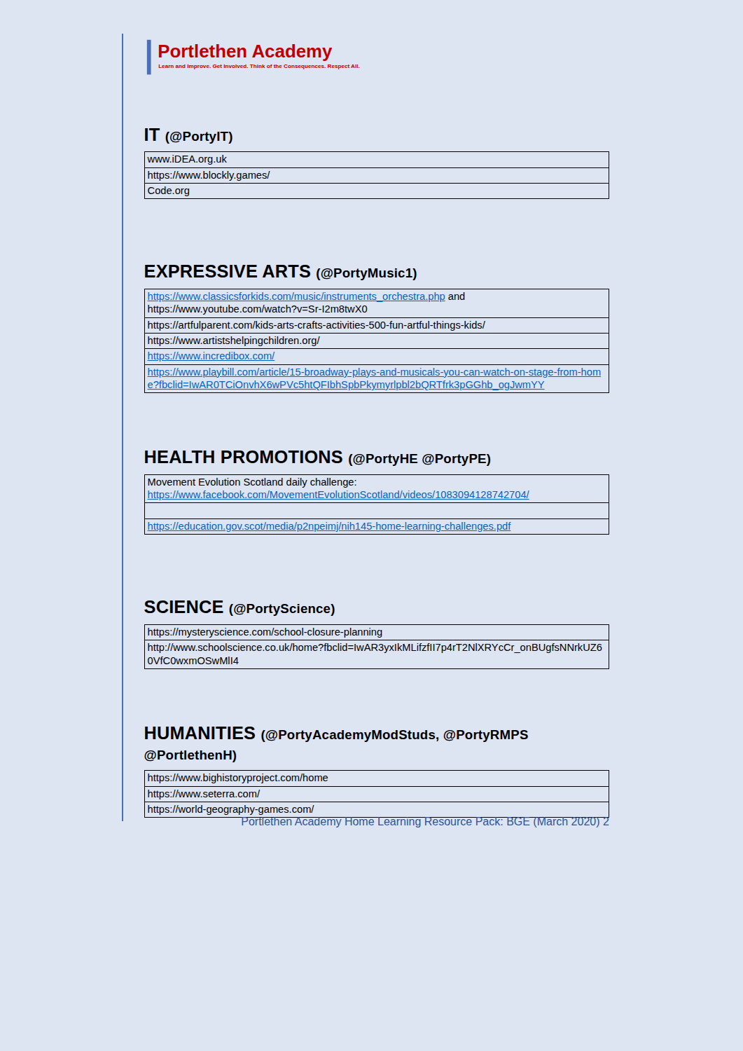IT (@PortyIT)
| www.iDEA.org.uk |
| https://www.blockly.games/ |
| Code.org |
EXPRESSIVE ARTS (@PortyMusic1)
| https://www.classicsforkids.com/music/instruments_orchestra.php and https://www.youtube.com/watch?v=Sr-I2m8twX0 |
| https://artfulparent.com/kids-arts-crafts-activities-500-fun-artful-things-kids/ |
| https://www.artistshelpingchildren.org/ |
| https://www.incredibox.com/ |
| https://www.playbill.com/article/15-broadway-plays-and-musicals-you-can-watch-on-stage-from-home?fbclid=IwAR0TCiOnvhX6wPVc5htQFIbhSpbPkymyrlpbl2bQRTfrk3pGGhb_ogJwmYY |
HEALTH PROMOTIONS (@PortyHE @PortyPE)
| Movement Evolution Scotland daily challenge: https://www.facebook.com/MovementEvolutionScotland/videos/1083094128742704/ |
| https://education.gov.scot/media/p2npeimj/nih145-home-learning-challenges.pdf |
SCIENCE (@PortyScience)
| https://mysteryscience.com/school-closure-planning |
| http://www.schoolscience.co.uk/home?fbclid=IwAR3yxIkMLifzfII7p4rT2NlXRYcCr_onBUgfsNNrkUZ60VfC0wxmOSwMlI4 |
HUMANITIES (@PortyAcademyModStuds, @PortyRMPS @PortlethenH)
| https://www.bighistoryproject.com/home |
| https://www.seterra.com/ |
| https://world-geography-games.com/ |
Portlethen Academy Home Learning Resource Pack: BGE (March 2020) 2